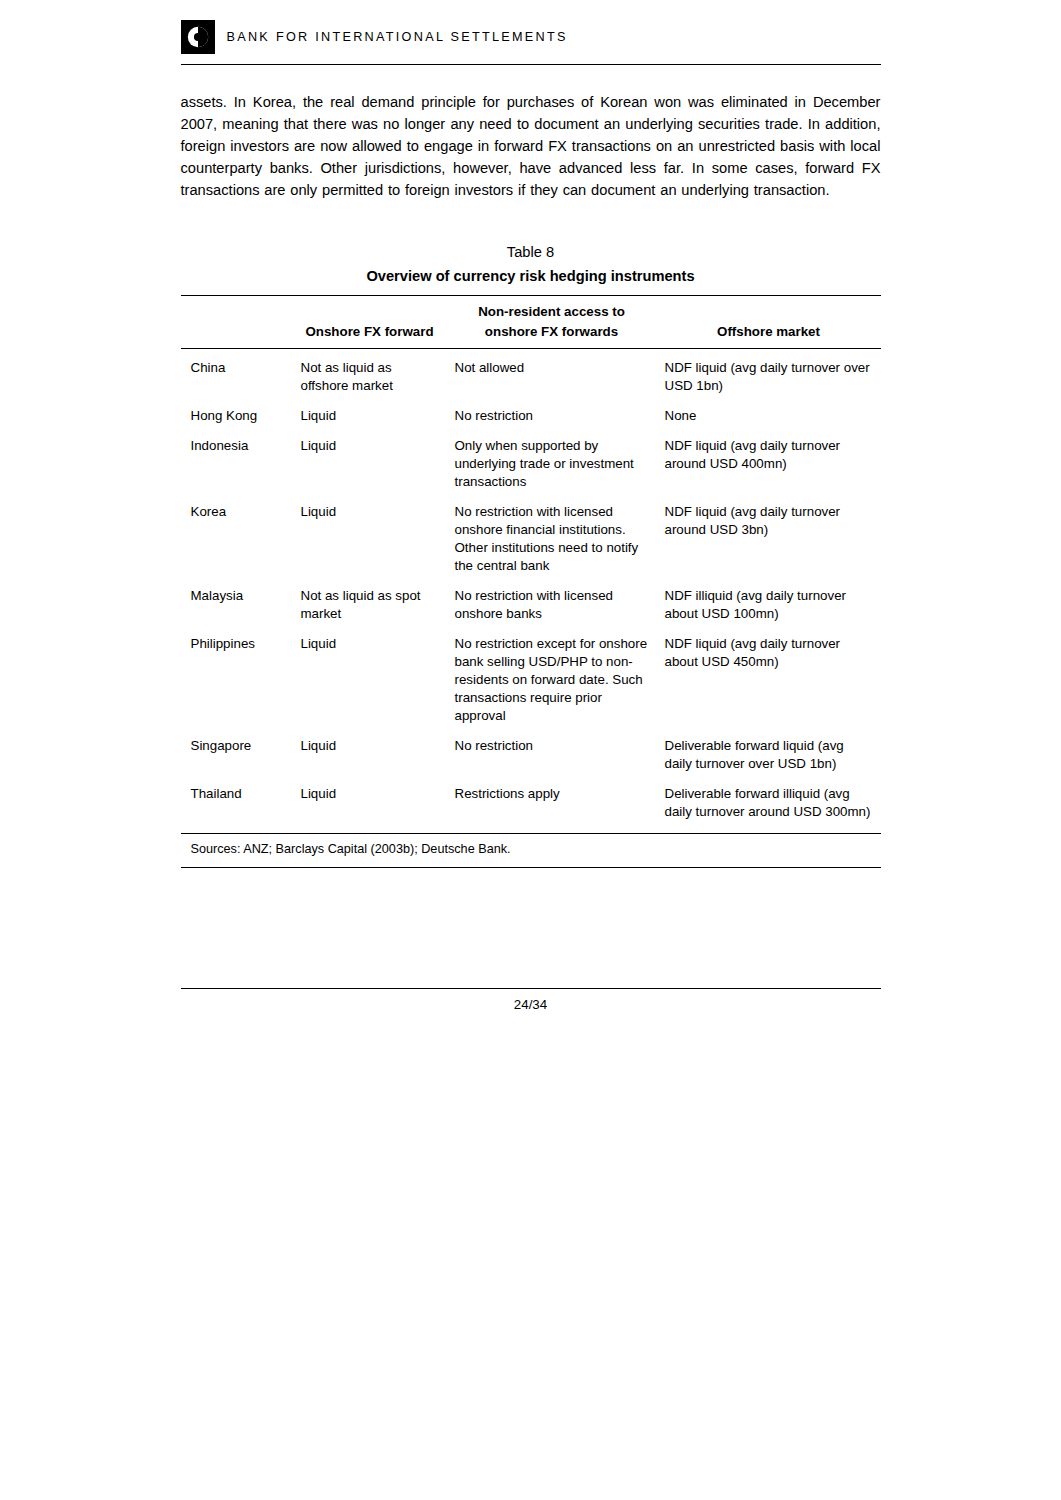Bank for International Settlements
assets. In Korea, the real demand principle for purchases of Korean won was eliminated in December 2007, meaning that there was no longer any need to document an underlying securities trade. In addition, foreign investors are now allowed to engage in forward FX transactions on an unrestricted basis with local counterparty banks. Other jurisdictions, however, have advanced less far. In some cases, forward FX transactions are only permitted to foreign investors if they can document an underlying transaction.
Table 8 Overview of currency risk hedging instruments
| | Onshore FX forward | Non-resident access to onshore FX forwards | Offshore market |
| --- | --- | --- | --- |
| China | Not as liquid as offshore market | Not allowed | NDF liquid (avg daily turnover over USD 1bn) |
| Hong Kong | Liquid | No restriction | None |
| Indonesia | Liquid | Only when supported by underlying trade or investment transactions | NDF liquid (avg daily turnover around USD 400mn) |
| Korea | Liquid | No restriction with licensed onshore financial institutions. Other institutions need to notify the central bank | NDF liquid (avg daily turnover around USD 3bn) |
| Malaysia | Not as liquid as spot market | No restriction with licensed onshore banks | NDF illiquid (avg daily turnover about USD 100mn) |
| Philippines | Liquid | No restriction except for onshore bank selling USD/PHP to non-residents on forward date. Such transactions require prior approval | NDF liquid (avg daily turnover about USD 450mn) |
| Singapore | Liquid | No restriction | Deliverable forward liquid (avg daily turnover over USD 1bn) |
| Thailand | Liquid | Restrictions apply | Deliverable forward illiquid (avg daily turnover around USD 300mn) |
Sources: ANZ; Barclays Capital (2003b); Deutsche Bank.
24/34